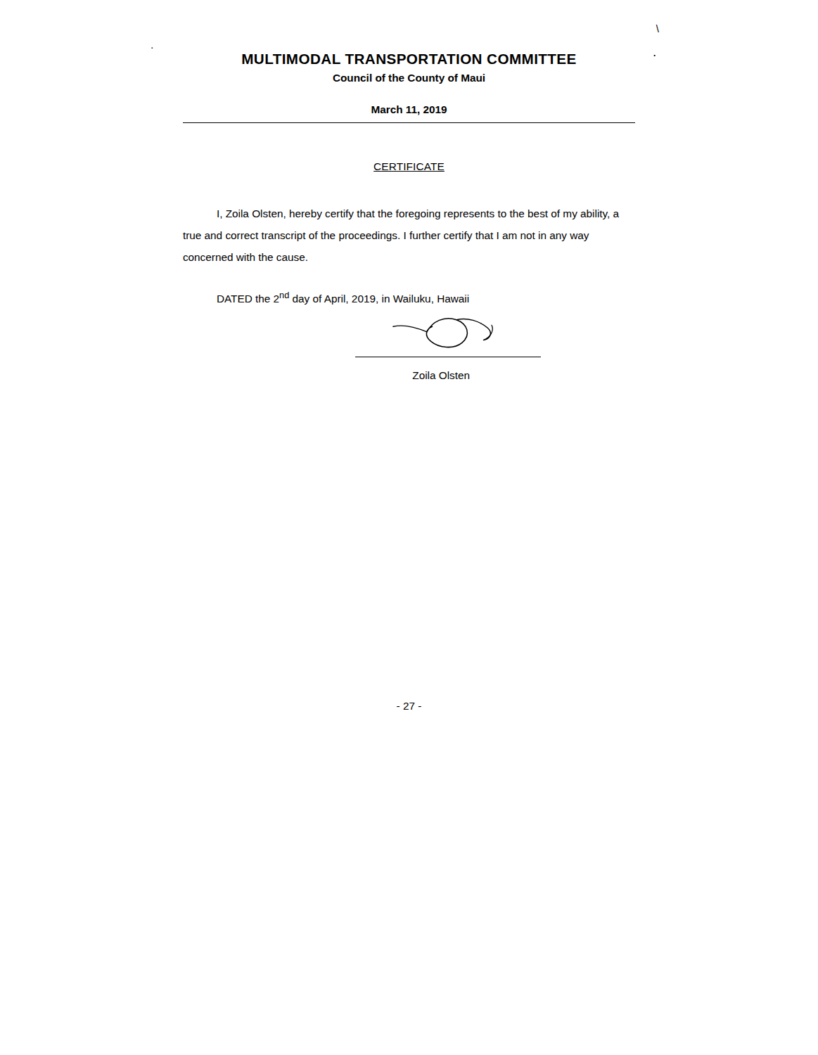\
·
·
MULTIMODAL TRANSPORTATION COMMITTEE
Council of the County of Maui
March 11, 2019
CERTIFICATE
I, Zoila Olsten, hereby certify that the foregoing represents to the best of my ability, a true and correct transcript of the proceedings. I further certify that I am not in any way concerned with the cause.
DATED the 2nd day of April, 2019, in Wailuku, Hawaii
Zoila Olsten
- 27 -